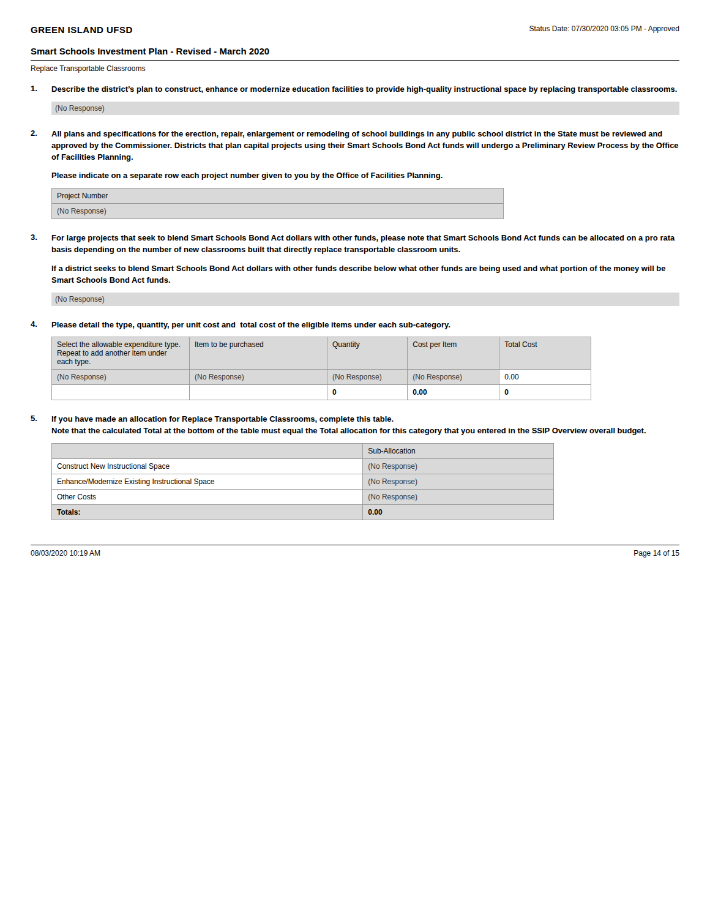GREEN ISLAND UFSD
Status Date: 07/30/2020 03:05 PM - Approved
Smart Schools Investment Plan - Revised - March 2020
Replace Transportable Classrooms
1.
Describe the district’s plan to construct, enhance or modernize education facilities to provide high-quality instructional space by replacing transportable classrooms.
(No Response)
2.
All plans and specifications for the erection, repair, enlargement or remodeling of school buildings in any public school district in the State must be reviewed and approved by the Commissioner. Districts that plan capital projects using their Smart Schools Bond Act funds will undergo a Preliminary Review Process by the Office of Facilities Planning.
Please indicate on a separate row each project number given to you by the Office of Facilities Planning.
| Project Number |
| --- |
| (No Response) |
3.
For large projects that seek to blend Smart Schools Bond Act dollars with other funds, please note that Smart Schools Bond Act funds can be allocated on a pro rata basis depending on the number of new classrooms built that directly replace transportable classroom units.
If a district seeks to blend Smart Schools Bond Act dollars with other funds describe below what other funds are being used and what portion of the money will be Smart Schools Bond Act funds.
(No Response)
4.
Please detail the type, quantity, per unit cost and total cost of the eligible items under each sub-category.
| Select the allowable expenditure type. Repeat to add another item under each type. | Item to be purchased | Quantity | Cost per Item | Total Cost |
| --- | --- | --- | --- | --- |
| (No Response) | (No Response) | (No Response) | (No Response) | 0.00 |
| | | 0 | 0.00 | 0 |
5.
If you have made an allocation for Replace Transportable Classrooms, complete this table.
Note that the calculated Total at the bottom of the table must equal the Total allocation for this category that you entered in the SSIP Overview overall budget.
| | Sub-Allocation |
| --- | --- |
| Construct New Instructional Space | (No Response) |
| Enhance/Modernize Existing Instructional Space | (No Response) |
| Other Costs | (No Response) |
| Totals: | 0.00 |
08/03/2020 10:19 AM
Page 14 of 15